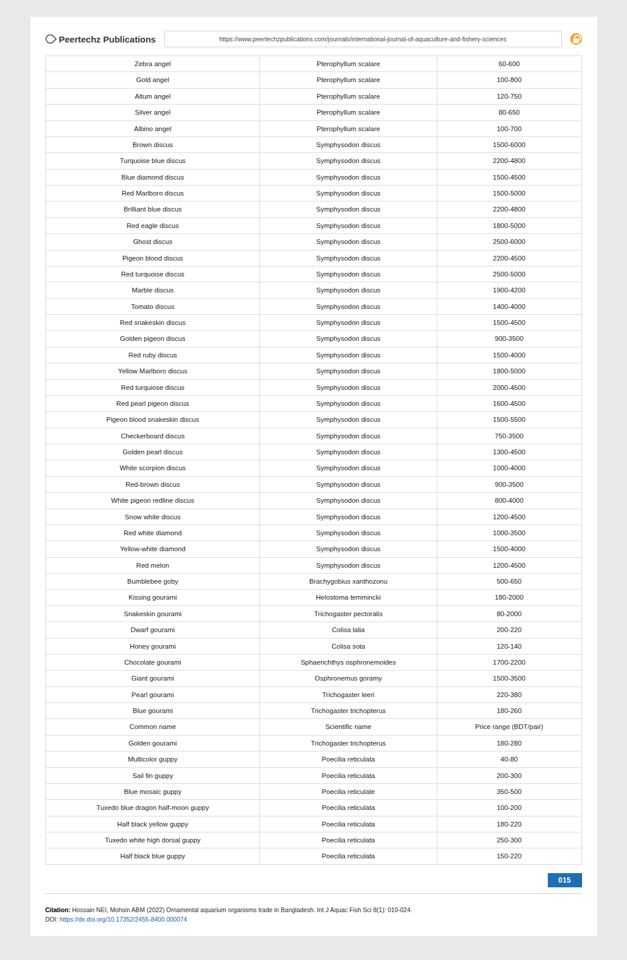Peertechz Publications
https://www.peertechzpublications.com/journals/international-journal-of-aquaculture-and-fishery-sciences
| Zebra angel | Pterophyllum scalare | 60-600 |
| Gold angel | Pterophyllum scalare | 100-800 |
| Altum angel | Pterophyllum scalare | 120-750 |
| Silver angel | Pterophyllum scalare | 80-650 |
| Albino angel | Pterophyllum scalare | 100-700 |
| Brown discus | Symphysodon discus | 1500-6000 |
| Turquoise blue discus | Symphysodon discus | 2200-4800 |
| Blue diamond discus | Symphysodon discus | 1500-4500 |
| Red Marlboro discus | Symphysodon discus | 1500-5000 |
| Brilliant blue discus | Symphysodon discus | 2200-4800 |
| Red eagle discus | Symphysodon discus | 1800-5000 |
| Ghost discus | Symphysodon discus | 2500-6000 |
| Pigeon blood discus | Symphysodon discus | 2200-4500 |
| Red turquoise discus | Symphysodon discus | 2500-5000 |
| Marble discus | Symphysodon discus | 1900-4200 |
| Tomato discus | Symphysodon discus | 1400-4000 |
| Red snakeskin discus | Symphysodon discus | 1500-4500 |
| Golden pigeon discus | Symphysodon discus | 900-3500 |
| Red ruby discus | Symphysodon discus | 1500-4000 |
| Yellow Marlboro discus | Symphysodon discus | 1800-5000 |
| Red turquiose discus | Symphysodon discus | 2000-4500 |
| Red pearl pigeon discus | Symphysodon discus | 1600-4500 |
| Pigeon blood snakeskin discus | Symphysodon discus | 1500-5500 |
| Checkerboard discus | Symphysodon discus | 750-3500 |
| Golden pearl discus | Symphysodon discus | 1300-4500 |
| White scorpion discus | Symphysodon discus | 1000-4000 |
| Red-brown discus | Symphysodon discus | 900-3500 |
| White pigeon redline discus | Symphysodon discus | 800-4000 |
| Snow white discus | Symphysodon discus | 1200-4500 |
| Red white diamond | Symphysodon discus | 1000-3500 |
| Yellow-white diamond | Symphysodon discus | 1500-4000 |
| Red melon | Symphysodon discus | 1200-4500 |
| Bumblebee goby | Brachygobius xanthozonu | 500-650 |
| Kissing gourami | Helostoma temmincki | 180-2000 |
| Snakeskin gourami | Trichogaster pectoralis | 80-2000 |
| Dwarf gourami | Colisa lalia | 200-220 |
| Honey gourami | Colisa sota | 120-140 |
| Chocolate gourami | Sphaerichthys osphronemoides | 1700-2200 |
| Giant gourami | Osphronemus goramy | 1500-3500 |
| Pearl gourami | Trichogaster leeri | 220-380 |
| Blue gourami | Trichogaster trichopterus | 180-260 |
| Common name | Scientific name | Price range (BDT/pair) |
| Golden gourami | Trichogaster trichopterus | 180-280 |
| Multicolor guppy | Poecilia reticulata | 40-80 |
| Sail fin guppy | Poecilia reticulata | 200-300 |
| Blue mosaic guppy | Poecilia reticulate | 350-500 |
| Tuxedo blue dragon half-moon guppy | Poecilia reticulata | 100-200 |
| Half black yellow guppy | Poecilia reticulata | 180-220 |
| Tuxedo white high dorsal guppy | Poecilia reticulata | 250-300 |
| Half black blue guppy | Poecilia reticulata | 150-220 |
015
Citation: Hossain NEI, Mohsin ABM (2022) Ornamental aquarium organisms trade in Bangladesh. Int J Aquac Fish Sci 8(1): 010-024.
DOI: https://dx.doi.org/10.17352/2455-8400.000074